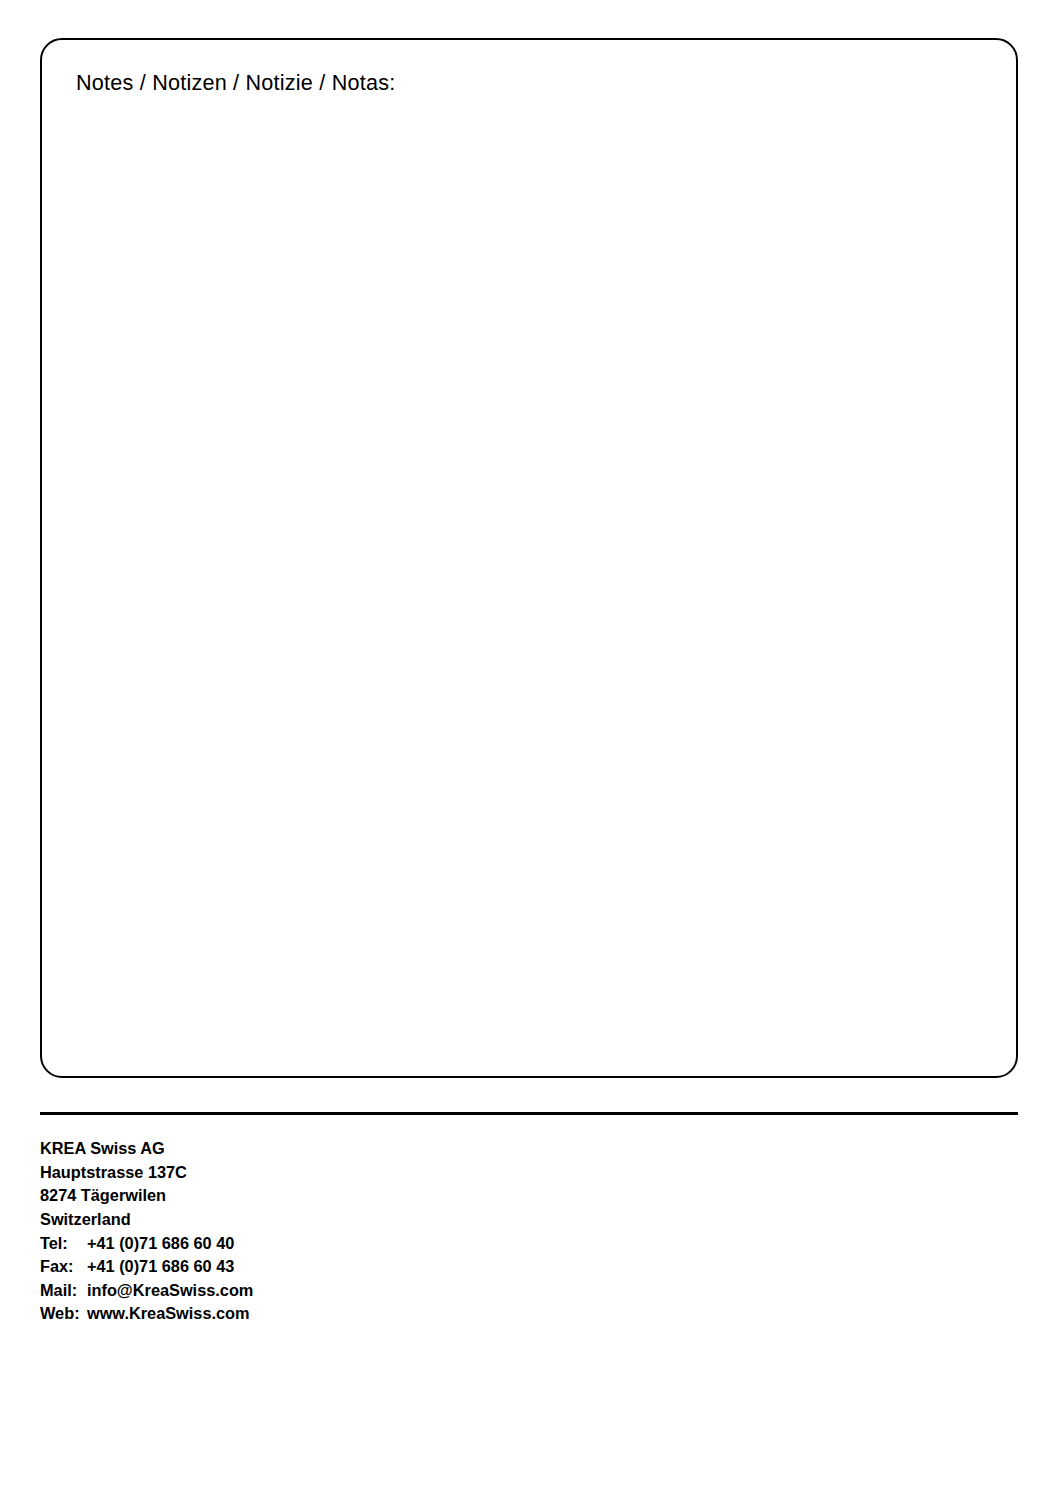Notes / Notizen / Notizie / Notas:
KREA Swiss AG
Hauptstrasse 137C
8274 Tägerwilen
Switzerland
Tel: +41 (0)71 686 60 40
Fax: +41 (0)71 686 60 43
Mail: info@KreaSwiss.com
Web: www.KreaSwiss.com